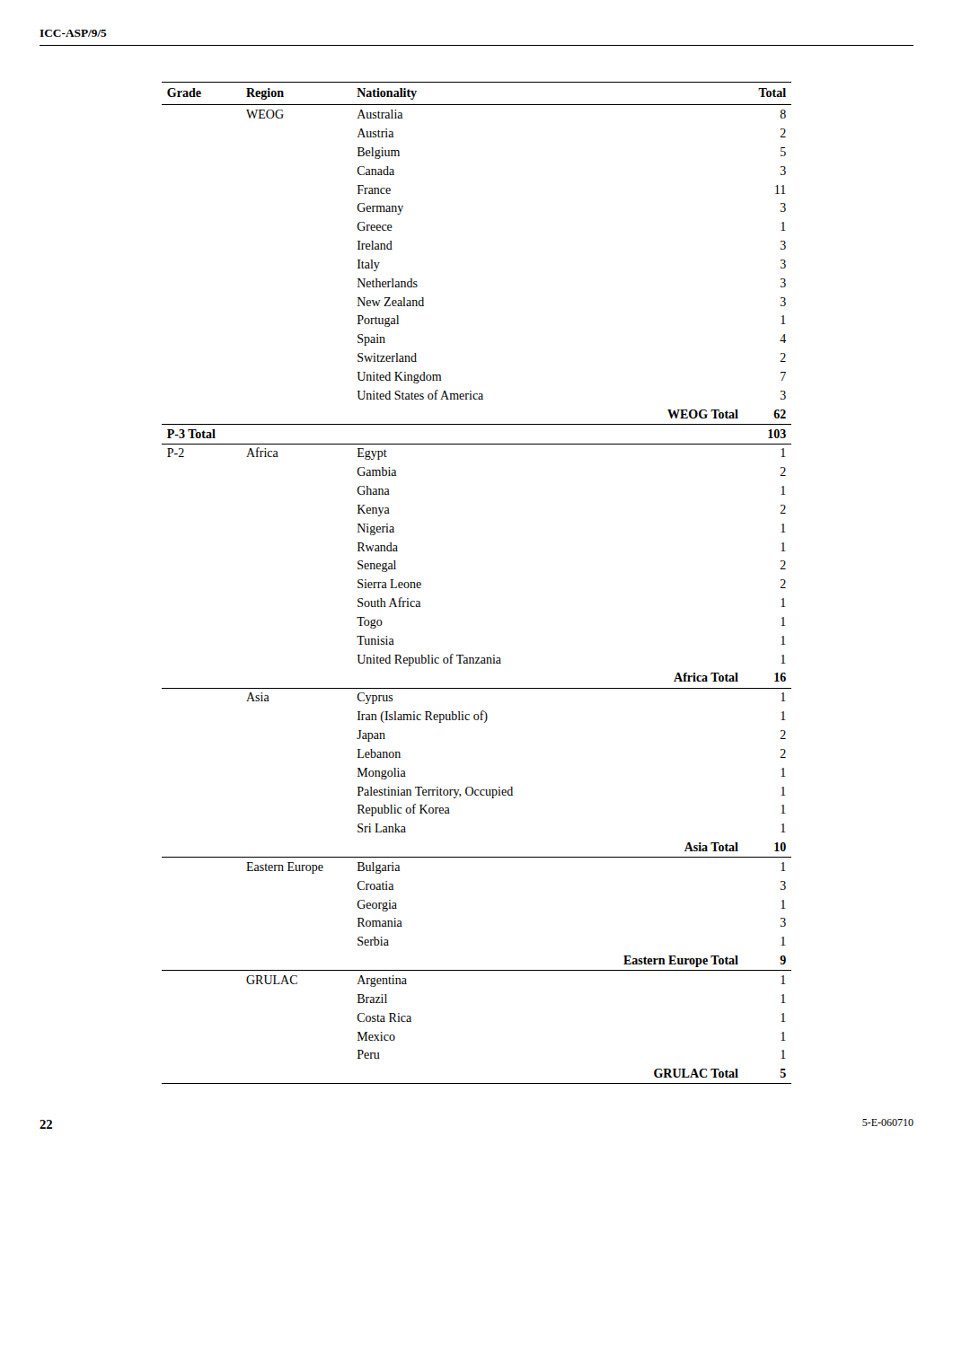ICC-ASP/9/5
| Grade | Region | Nationality | Total |
| --- | --- | --- | --- |
| | WEOG | Australia | 8 |
| | | Austria | 2 |
| | | Belgium | 5 |
| | | Canada | 3 |
| | | France | 11 |
| | | Germany | 3 |
| | | Greece | 1 |
| | | Ireland | 3 |
| | | Italy | 3 |
| | | Netherlands | 3 |
| | | New Zealand | 3 |
| | | Portugal | 1 |
| | | Spain | 4 |
| | | Switzerland | 2 |
| | | United Kingdom | 7 |
| | | United States of America | 3 |
| | | WEOG Total | 62 |
| P-3 Total | 103 |
| P-2 | Africa | Egypt | 1 |
| | | Gambia | 2 |
| | | Ghana | 1 |
| | | Kenya | 2 |
| | | Nigeria | 1 |
| | | Rwanda | 1 |
| | | Senegal | 2 |
| | | Sierra Leone | 2 |
| | | South Africa | 1 |
| | | Togo | 1 |
| | | Tunisia | 1 |
| | | United Republic of Tanzania | 1 |
| | | Africa Total | 16 |
| | Asia | Cyprus | 1 |
| | | Iran (Islamic Republic of) | 1 |
| | | Japan | 2 |
| | | Lebanon | 2 |
| | | Mongolia | 1 |
| | | Palestinian Territory, Occupied | 1 |
| | | Republic of Korea | 1 |
| | | Sri Lanka | 1 |
| | | Asia Total | 10 |
| | Eastern Europe | Bulgaria | 1 |
| | | Croatia | 3 |
| | | Georgia | 1 |
| | | Romania | 3 |
| | | Serbia | 1 |
| | | Eastern Europe Total | 9 |
| | GRULAC | Argentina | 1 |
| | | Brazil | 1 |
| | | Costa Rica | 1 |
| | | Mexico | 1 |
| | | Peru | 1 |
| | | GRULAC Total | 5 |
22 5-E-060710